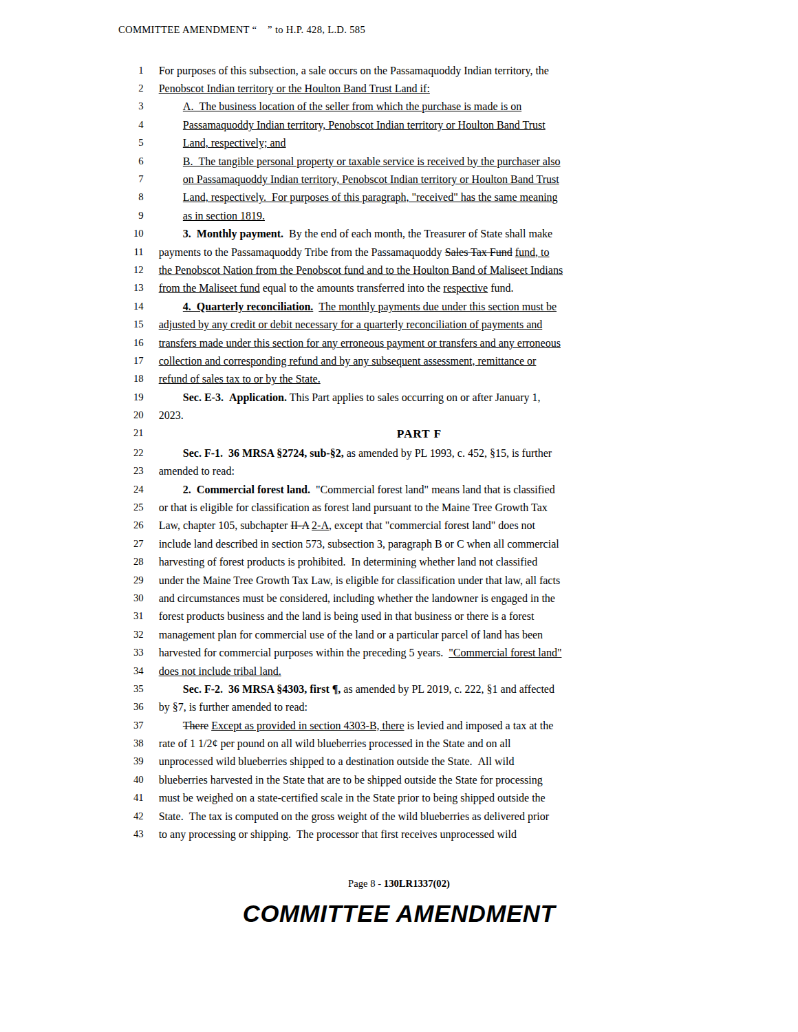COMMITTEE AMENDMENT “ ” to H.P. 428, L.D. 585
1
For purposes of this subsection, a sale occurs on the Passamaquoddy Indian territory, the
2
Penobscot Indian territory or the Houlton Band Trust Land if:
3
A. The business location of the seller from which the purchase is made is on
4
Passamaquoddy Indian territory, Penobscot Indian territory or Houlton Band Trust
5
Land, respectively; and
6
B. The tangible personal property or taxable service is received by the purchaser also
7
on Passamaquoddy Indian territory, Penobscot Indian territory or Houlton Band Trust
8
Land, respectively. For purposes of this paragraph, "received" has the same meaning
9
as in section 1819.
10
3. Monthly payment. By the end of each month, the Treasurer of State shall make
11
payments to the Passamaquoddy Tribe from the Passamaquoddy Sales Tax Fund fund, to
12
the Penobscot Nation from the Penobscot fund and to the Houlton Band of Maliseet Indians
13
from the Maliseet fund equal to the amounts transferred into the respective fund.
14
4. Quarterly reconciliation. The monthly payments due under this section must be
15
adjusted by any credit or debit necessary for a quarterly reconciliation of payments and
16
transfers made under this section for any erroneous payment or transfers and any erroneous
17
collection and corresponding refund and by any subsequent assessment, remittance or
18
refund of sales tax to or by the State.
19
Sec. E-3. Application. This Part applies to sales occurring on or after January 1,
20
2023.
21
PART F
22
Sec. F-1. 36 MRSA §2724, sub-§2, as amended by PL 1993, c. 452, §15, is further
23
amended to read:
24
2. Commercial forest land. "Commercial forest land" means land that is classified
25
or that is eligible for classification as forest land pursuant to the Maine Tree Growth Tax
26
Law, chapter 105, subchapter II-A 2-A, except that "commercial forest land" does not
27
include land described in section 573, subsection 3, paragraph B or C when all commercial
28
harvesting of forest products is prohibited. In determining whether land not classified
29
under the Maine Tree Growth Tax Law, is eligible for classification under that law, all facts
30
and circumstances must be considered, including whether the landowner is engaged in the
31
forest products business and the land is being used in that business or there is a forest
32
management plan for commercial use of the land or a particular parcel of land has been
33
harvested for commercial purposes within the preceding 5 years. "Commercial forest land"
34
does not include tribal land.
35
Sec. F-2. 36 MRSA §4303, first ¶, as amended by PL 2019, c. 222, §1 and affected
36
by §7, is further amended to read:
37
There Except as provided in section 4303-B, there is levied and imposed a tax at the
38
rate of 1 1/2¢ per pound on all wild blueberries processed in the State and on all
39
unprocessed wild blueberries shipped to a destination outside the State. All wild
40
blueberries harvested in the State that are to be shipped outside the State for processing
41
must be weighed on a state-certified scale in the State prior to being shipped outside the
42
State. The tax is computed on the gross weight of the wild blueberries as delivered prior
43
to any processing or shipping. The processor that first receives unprocessed wild
Page 8 - 130LR1337(02)
COMMITTEE AMENDMENT